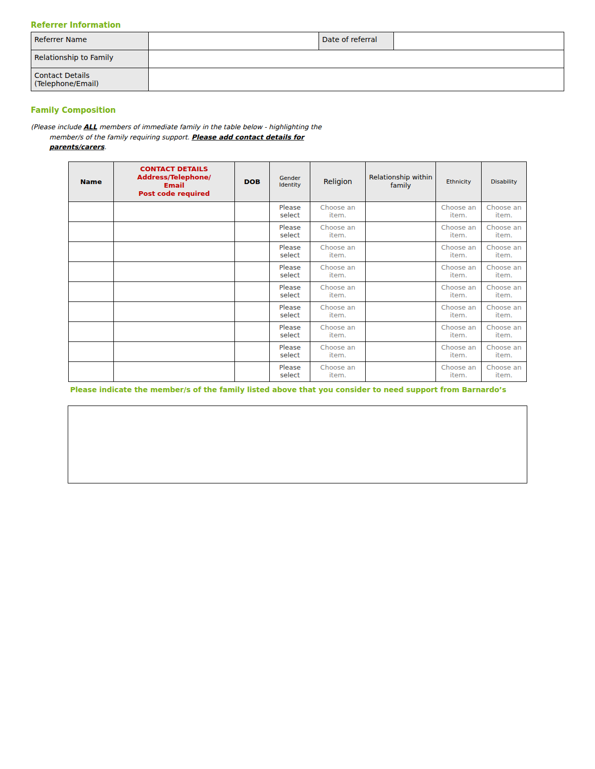Referrer Information
| Referrer Name | | Date of referral | |
| Relationship to Family | |
| Contact Details (Telephone/Email) | |
Family Composition
(Please include ALL members of immediate family in the table below - highlighting the member/s of the family requiring support. Please add contact details for parents/carers.
| Name | CONTACT DETAILS Address/Telephone/ Email Post code required | DOB | Gender Identity | Religion | Relationship within family | Ethnicity | Disability |
| --- | --- | --- | --- | --- | --- | --- | --- |
| | | | Please select | Choose an item. | | Choose an item. | Choose an item. |
| | | | Please select | Choose an item. | | Choose an item. | Choose an item. |
| | | | Please select | Choose an item. | | Choose an item. | Choose an item. |
| | | | Please select | Choose an item. | | Choose an item. | Choose an item. |
| | | | Please select | Choose an item. | | Choose an item. | Choose an item. |
| | | | Please select | Choose an item. | | Choose an item. | Choose an item. |
| | | | Please select | Choose an item. | | Choose an item. | Choose an item. |
| | | | Please select | Choose an item. | | Choose an item. | Choose an item. |
| | | | Please select | Choose an item. | | Choose an item. | Choose an item. |
Please indicate the member/s of the family listed above that you consider to need support from Barnardo’s